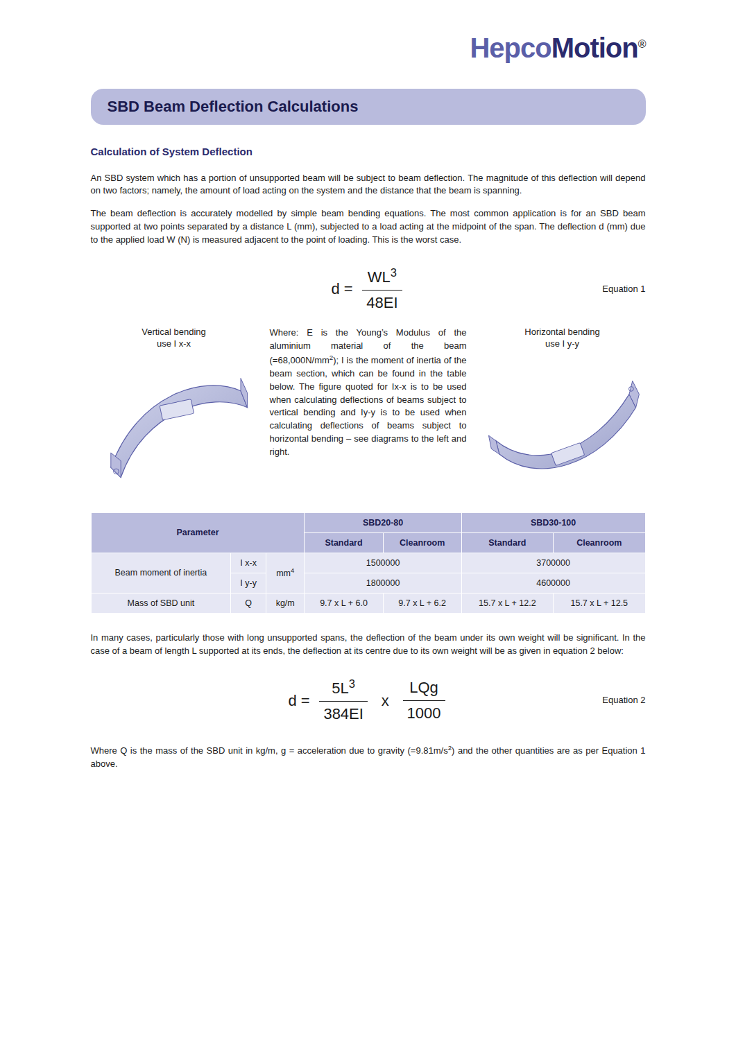Hepco Motion®
SBD Beam Deflection Calculations
Calculation of System Deflection
An SBD system which has a portion of unsupported beam will be subject to beam deflection. The magnitude of this deflection will depend on two factors; namely, the amount of load acting on the system and the distance that the beam is spanning.
The beam deflection is accurately modelled by simple beam bending equations. The most common application is for an SBD beam supported at two points separated by a distance L (mm), subjected to a load acting at the midpoint of the span. The deflection d (mm) due to the applied load W (N) is measured adjacent to the point of loading. This is the worst case.
d = WL3 48EI Equation 1
Vertical bending
use I x-x
Where: E is the Young’s Modulus of the aluminium material of the beam (=68,000N/mm2); I is the moment of inertia of the beam section, which can be found in the table below. The figure quoted for Ix-x is to be used when calculating deflections of beams subject to vertical bending and Iy-y is to be used when calculating deflections of beams subject to horizontal bending – see diagrams to the left and right.
Horizontal bending
use I y-y
| Parameter | SBD20-80 | SBD30-100 |
| --- | --- | --- |
| Standard | Cleanroom | Standard | Cleanroom |
| Beam moment of inertia | I x-x | mm 4 | 1500000 | 3700000 |
| I y-y | 1800000 | 4600000 |
| Mass of SBD unit | Q | kg/m | 9.7 x L + 6.0 | 9.7 x L + 6.2 | 15.7 x L + 12.2 | 15.7 x L + 12.5 |
In many cases, particularly those with long unsupported spans, the deflection of the beam under its own weight will be significant. In the case of a beam of length L supported at its ends, the deflection at its centre due to its own weight will be as given in equation 2 below:
d = 5L3 384EI x LQg 1000 Equation 2
Where Q is the mass of the SBD unit in kg/m, g = acceleration due to gravity (=9.81m/s2) and the other quantities are as per Equation 1 above.